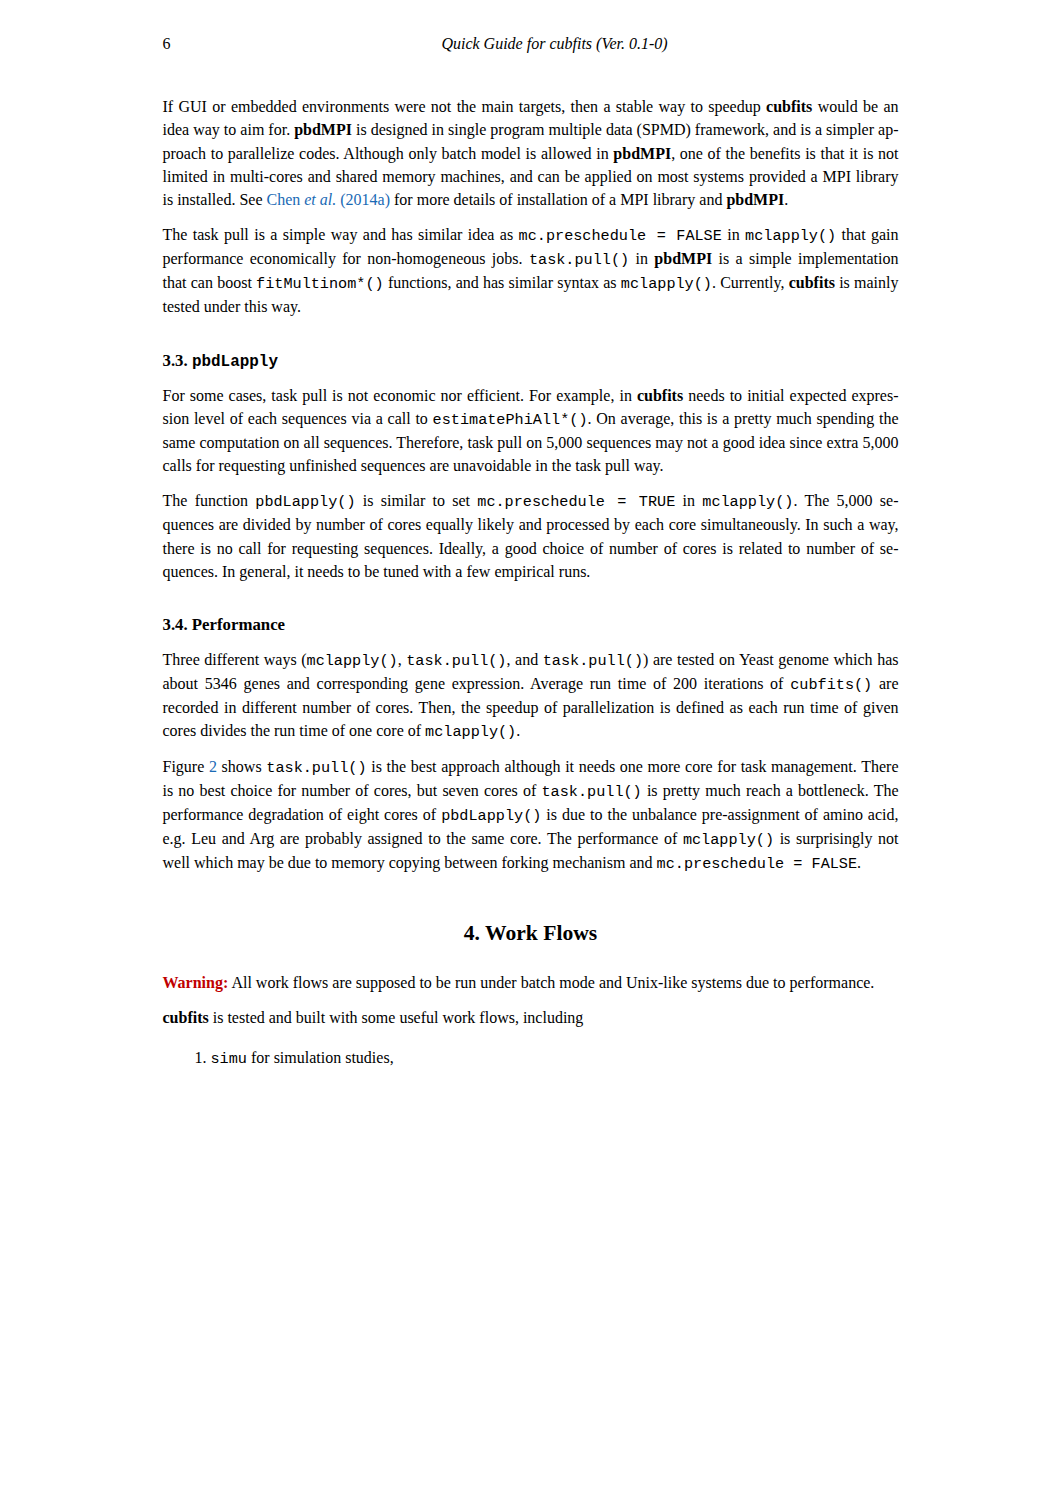6 Quick Guide for cubfits (Ver. 0.1-0)
If GUI or embedded environments were not the main targets, then a stable way to speedup cubfits would be an idea way to aim for. pbdMPI is designed in single program multiple data (SPMD) framework, and is a simpler approach to parallelize codes. Although only batch model is allowed in pbdMPI, one of the benefits is that it is not limited in multi-cores and shared memory machines, and can be applied on most systems provided a MPI library is installed. See Chen et al. (2014a) for more details of installation of a MPI library and pbdMPI.
The task pull is a simple way and has similar idea as mc.preschedule = FALSE in mclapply() that gain performance economically for non-homogeneous jobs. task.pull() in pbdMPI is a simple implementation that can boost fitMultinom*() functions, and has similar syntax as mclapply(). Currently, cubfits is mainly tested under this way.
3.3. pbdLapply
For some cases, task pull is not economic nor efficient. For example, in cubfits needs to initial expected expression level of each sequences via a call to estimatePhiAll*(). On average, this is a pretty much spending the same computation on all sequences. Therefore, task pull on 5,000 sequences may not a good idea since extra 5,000 calls for requesting unfinished sequences are unavoidable in the task pull way.
The function pbdLapply() is similar to set mc.preschedule = TRUE in mclapply(). The 5,000 sequences are divided by number of cores equally likely and processed by each core simultaneously. In such a way, there is no call for requesting sequences. Ideally, a good choice of number of cores is related to number of sequences. In general, it needs to be tuned with a few empirical runs.
3.4. Performance
Three different ways (mclapply(), task.pull(), and task.pull()) are tested on Yeast genome which has about 5346 genes and corresponding gene expression. Average run time of 200 iterations of cubfits() are recorded in different number of cores. Then, the speedup of parallelization is defined as each run time of given cores divides the run time of one core of mclapply().
Figure 2 shows task.pull() is the best approach although it needs one more core for task management. There is no best choice for number of cores, but seven cores of task.pull() is pretty much reach a bottleneck. The performance degradation of eight cores of pbdLapply() is due to the unbalance pre-assignment of amino acid, e.g. Leu and Arg are probably assigned to the same core. The performance of mclapply() is surprisingly not well which may be due to memory copying between forking mechanism and mc.preschedule = FALSE.
4. Work Flows
Warning: All work flows are supposed to be run under batch mode and Unix-like systems due to performance.
cubfits is tested and built with some useful work flows, including
simu for simulation studies,